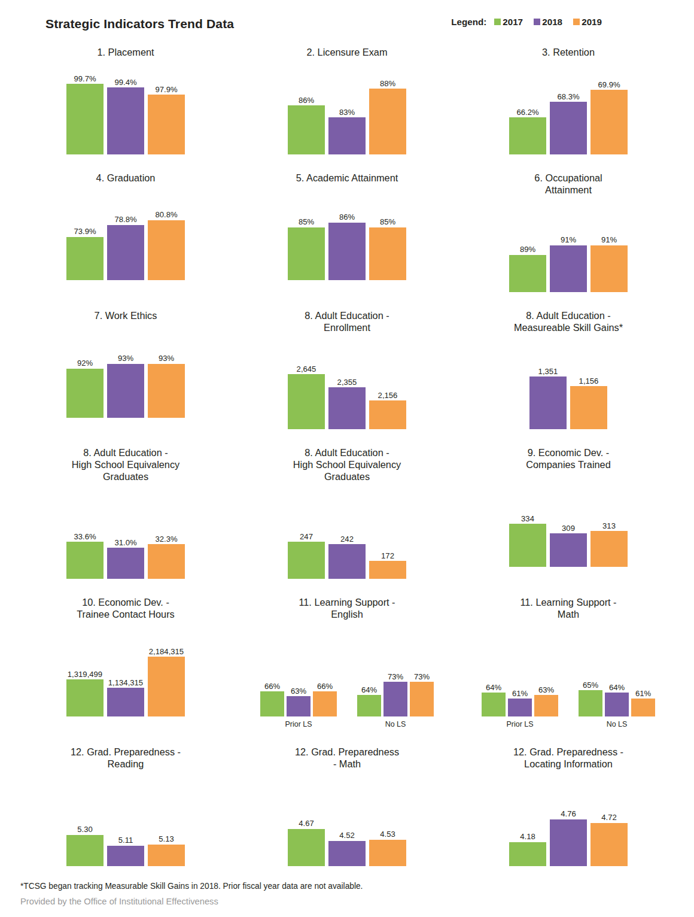Strategic Indicators Trend Data
Legend: 2017 2018 2019
1. Placement
99.7%
99.4%
97.9%
2. Licensure Exam
86%
83%
88%
3. Retention
66.2%
68.3%
69.9%
4. Graduation
73.9%
78.8%
80.8%
5. Academic Attainment
85%
86%
85%
6. Occupational Attainment
89%
91%
91%
7. Work Ethics
92%
93%
93%
8. Adult Education - Enrollment
2,645
2,355
2,156
8. Adult Education - Measureable Skill Gains*
1,351
1,156
8. Adult Education - High School Equivalency Graduates
33.6%
31.0%
32.3%
8. Adult Education - High School Equivalency Graduates
247
242
172
9. Economic Dev. - Companies Trained
334
309
313
10. Economic Dev. - Trainee Contact Hours
1,319,499
1,134,315
2,184,315
11. Learning Support - English
66%
63%
66%
64%
73%
73%
Prior LS No LS
11. Learning Support - Math
64%
61%
63%
65%
64%
61%
Prior LS No LS
12. Grad. Preparedness - Reading
5.30
5.11
5.13
12. Grad. Preparedness - Math
4.67
4.52
4.53
12. Grad. Preparedness - Locating Information
4.18
4.76
4.72
*TCSG began tracking Measurable Skill Gains in 2018. Prior fiscal year data are not available.
Provided by the Office of Institutional Effectiveness